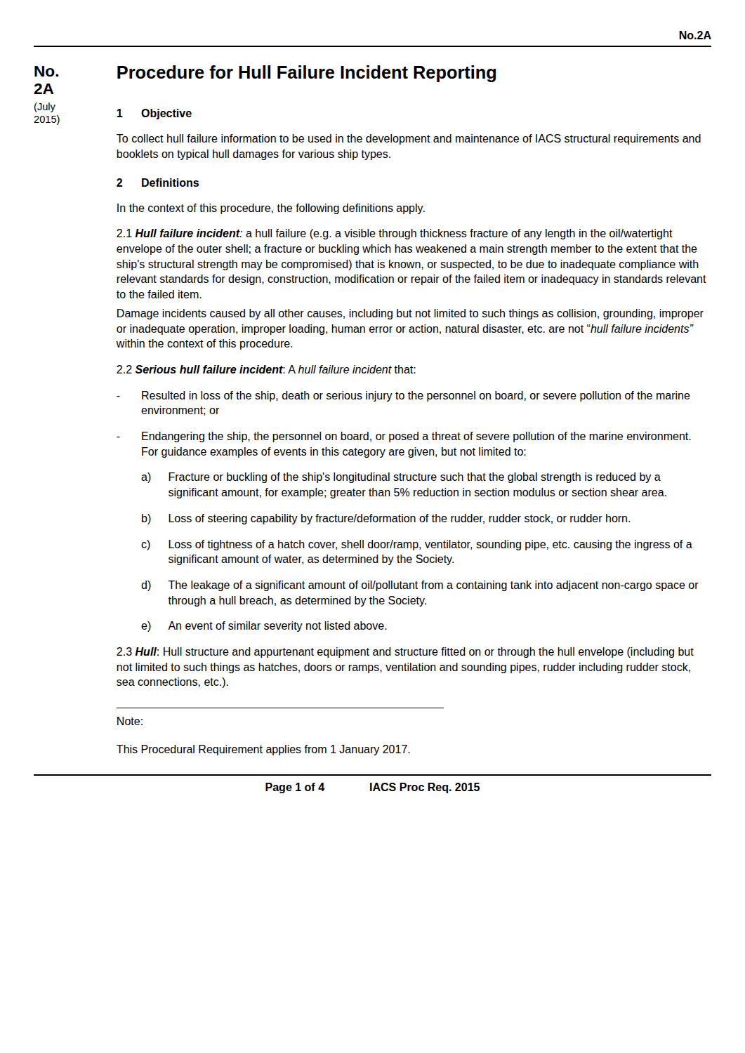No.2A
No.
2A
(July
2015)
Procedure for Hull Failure Incident Reporting
1 Objective
To collect hull failure information to be used in the development and maintenance of IACS structural requirements and booklets on typical hull damages for various ship types.
2 Definitions
In the context of this procedure, the following definitions apply.
2.1 Hull failure incident: a hull failure (e.g. a visible through thickness fracture of any length in the oil/watertight envelope of the outer shell; a fracture or buckling which has weakened a main strength member to the extent that the ship's structural strength may be compromised) that is known, or suspected, to be due to inadequate compliance with relevant standards for design, construction, modification or repair of the failed item or inadequacy in standards relevant to the failed item.
Damage incidents caused by all other causes, including but not limited to such things as collision, grounding, improper or inadequate operation, improper loading, human error or action, natural disaster, etc. are not “hull failure incidents” within the context of this procedure.
2.2 Serious hull failure incident: A hull failure incident that:
-
Resulted in loss of the ship, death or serious injury to the personnel on board, or severe pollution of the marine environment; or
-
Endangering the ship, the personnel on board, or posed a threat of severe pollution of the marine environment. For guidance examples of events in this category are given, but not limited to:
a)
Fracture or buckling of the ship's longitudinal structure such that the global strength is reduced by a significant amount, for example; greater than 5% reduction in section modulus or section shear area.
b)
Loss of steering capability by fracture/deformation of the rudder, rudder stock, or rudder horn.
c)
Loss of tightness of a hatch cover, shell door/ramp, ventilator, sounding pipe, etc. causing the ingress of a significant amount of water, as determined by the Society.
d)
The leakage of a significant amount of oil/pollutant from a containing tank into adjacent non-cargo space or through a hull breach, as determined by the Society.
e)
An event of similar severity not listed above.
2.3 Hull: Hull structure and appurtenant equipment and structure fitted on or through the hull envelope (including but not limited to such things as hatches, doors or ramps, ventilation and sounding pipes, rudder including rudder stock, sea connections, etc.).
Note:
This Procedural Requirement applies from 1 January 2017.
Page 1 of 4
IACS Proc Req. 2015